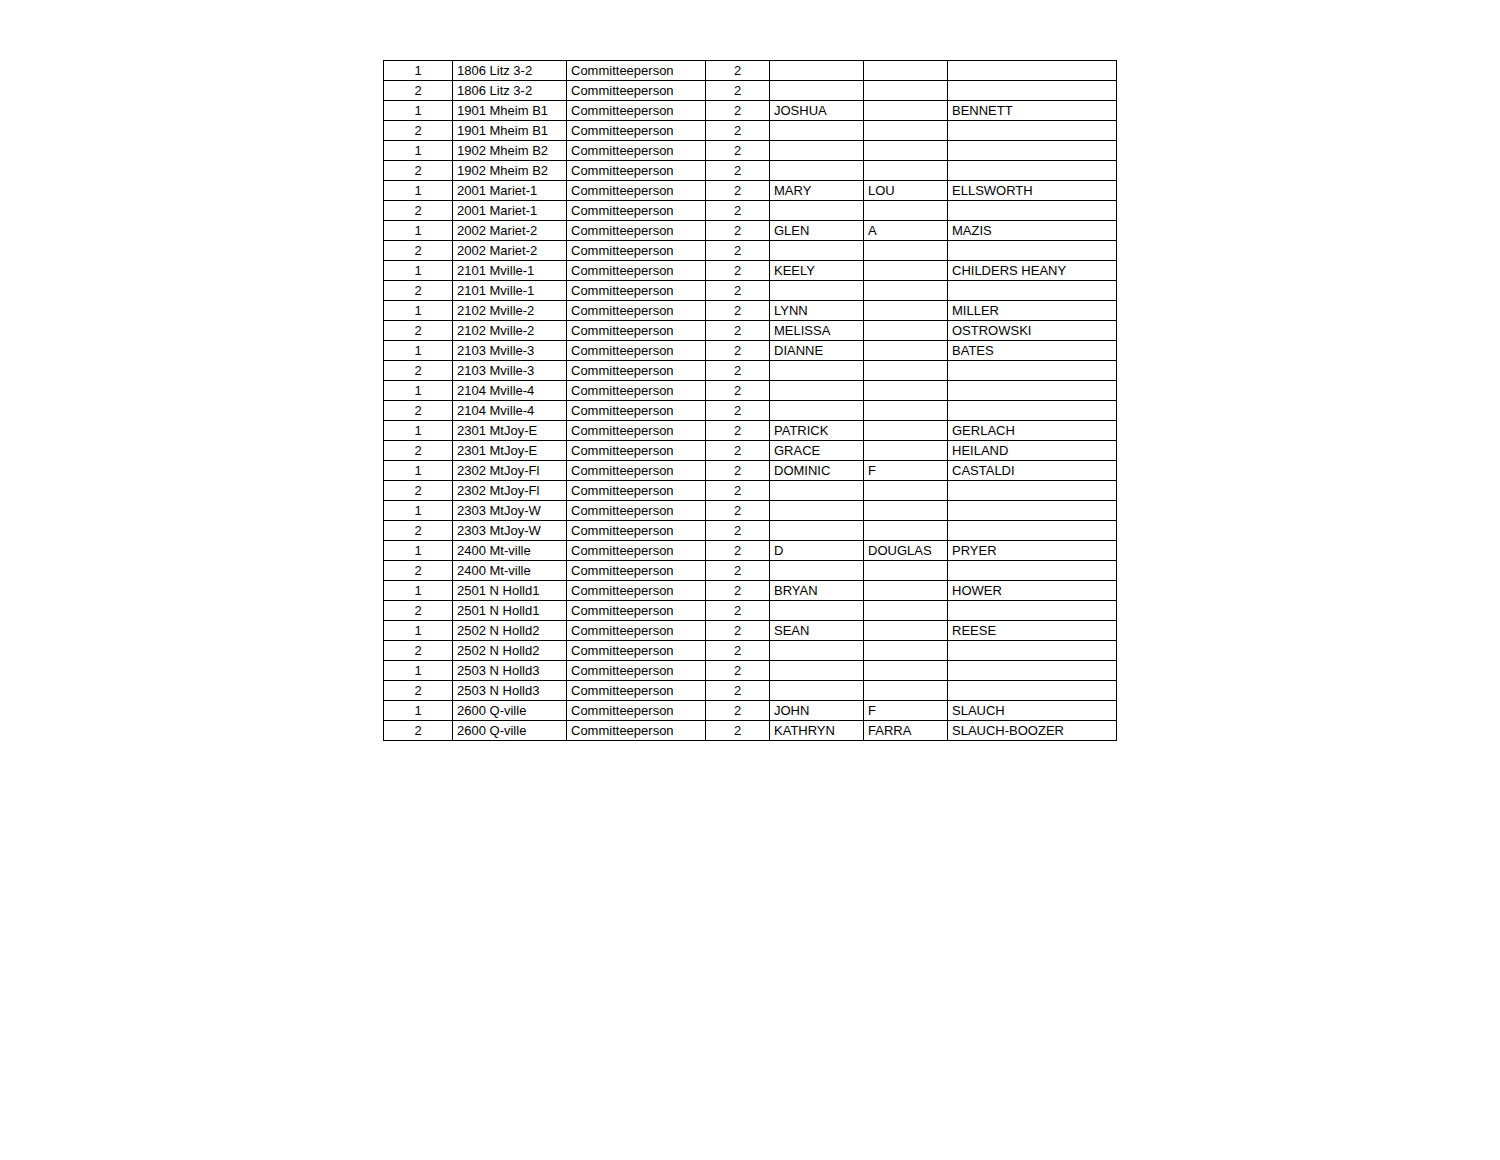| 1 | 1806 Litz 3-2 | Committeeperson | 2 | | | |
| 2 | 1806 Litz 3-2 | Committeeperson | 2 | | | |
| 1 | 1901 Mheim B1 | Committeeperson | 2 | JOSHUA | | BENNETT |
| 2 | 1901 Mheim B1 | Committeeperson | 2 | | | |
| 1 | 1902 Mheim B2 | Committeeperson | 2 | | | |
| 2 | 1902 Mheim B2 | Committeeperson | 2 | | | |
| 1 | 2001 Mariet-1 | Committeeperson | 2 | MARY | LOU | ELLSWORTH |
| 2 | 2001 Mariet-1 | Committeeperson | 2 | | | |
| 1 | 2002 Mariet-2 | Committeeperson | 2 | GLEN | A | MAZIS |
| 2 | 2002 Mariet-2 | Committeeperson | 2 | | | |
| 1 | 2101 Mville-1 | Committeeperson | 2 | KEELY | | CHILDERS HEANY |
| 2 | 2101 Mville-1 | Committeeperson | 2 | | | |
| 1 | 2102 Mville-2 | Committeeperson | 2 | LYNN | | MILLER |
| 2 | 2102 Mville-2 | Committeeperson | 2 | MELISSA | | OSTROWSKI |
| 1 | 2103 Mville-3 | Committeeperson | 2 | DIANNE | | BATES |
| 2 | 2103 Mville-3 | Committeeperson | 2 | | | |
| 1 | 2104 Mville-4 | Committeeperson | 2 | | | |
| 2 | 2104 Mville-4 | Committeeperson | 2 | | | |
| 1 | 2301 MtJoy-E | Committeeperson | 2 | PATRICK | | GERLACH |
| 2 | 2301 MtJoy-E | Committeeperson | 2 | GRACE | | HEILAND |
| 1 | 2302 MtJoy-Fl | Committeeperson | 2 | DOMINIC | F | CASTALDI |
| 2 | 2302 MtJoy-Fl | Committeeperson | 2 | | | |
| 1 | 2303 MtJoy-W | Committeeperson | 2 | | | |
| 2 | 2303 MtJoy-W | Committeeperson | 2 | | | |
| 1 | 2400 Mt-ville | Committeeperson | 2 | D | DOUGLAS | PRYER |
| 2 | 2400 Mt-ville | Committeeperson | 2 | | | |
| 1 | 2501 N Holld1 | Committeeperson | 2 | BRYAN | | HOWER |
| 2 | 2501 N Holld1 | Committeeperson | 2 | | | |
| 1 | 2502 N Holld2 | Committeeperson | 2 | SEAN | | REESE |
| 2 | 2502 N Holld2 | Committeeperson | 2 | | | |
| 1 | 2503 N Holld3 | Committeeperson | 2 | | | |
| 2 | 2503 N Holld3 | Committeeperson | 2 | | | |
| 1 | 2600 Q-ville | Committeeperson | 2 | JOHN | F | SLAUCH |
| 2 | 2600 Q-ville | Committeeperson | 2 | KATHRYN | FARRA | SLAUCH-BOOZER |